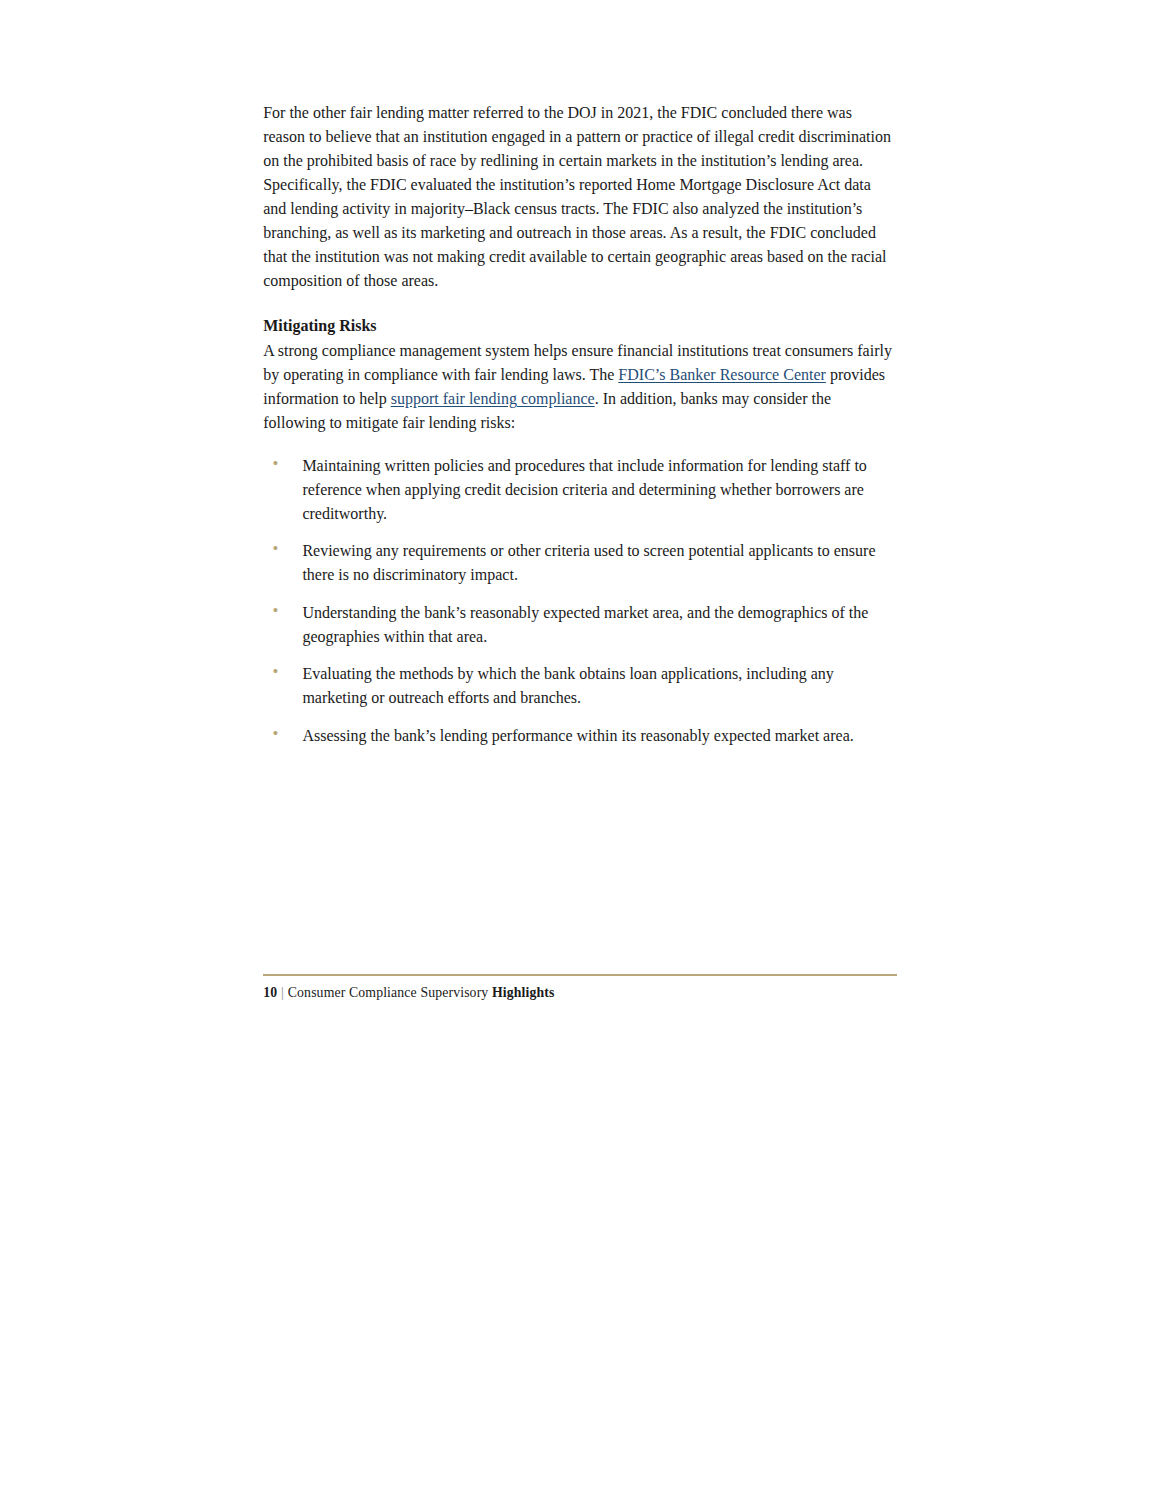For the other fair lending matter referred to the DOJ in 2021, the FDIC concluded there was reason to believe that an institution engaged in a pattern or practice of illegal credit discrimination on the prohibited basis of race by redlining in certain markets in the institution’s lending area. Specifically, the FDIC evaluated the institution’s reported Home Mortgage Disclosure Act data and lending activity in majority–Black census tracts. The FDIC also analyzed the institution’s branching, as well as its marketing and outreach in those areas. As a result, the FDIC concluded that the institution was not making credit available to certain geographic areas based on the racial composition of those areas.
Mitigating Risks
A strong compliance management system helps ensure financial institutions treat consumers fairly by operating in compliance with fair lending laws. The FDIC’s Banker Resource Center provides information to help support fair lending compliance. In addition, banks may consider the following to mitigate fair lending risks:
Maintaining written policies and procedures that include information for lending staff to reference when applying credit decision criteria and determining whether borrowers are creditworthy.
Reviewing any requirements or other criteria used to screen potential applicants to ensure there is no discriminatory impact.
Understanding the bank’s reasonably expected market area, and the demographics of the geographies within that area.
Evaluating the methods by which the bank obtains loan applications, including any marketing or outreach efforts and branches.
Assessing the bank’s lending performance within its reasonably expected market area.
10|Consumer Compliance Supervisory Highlights